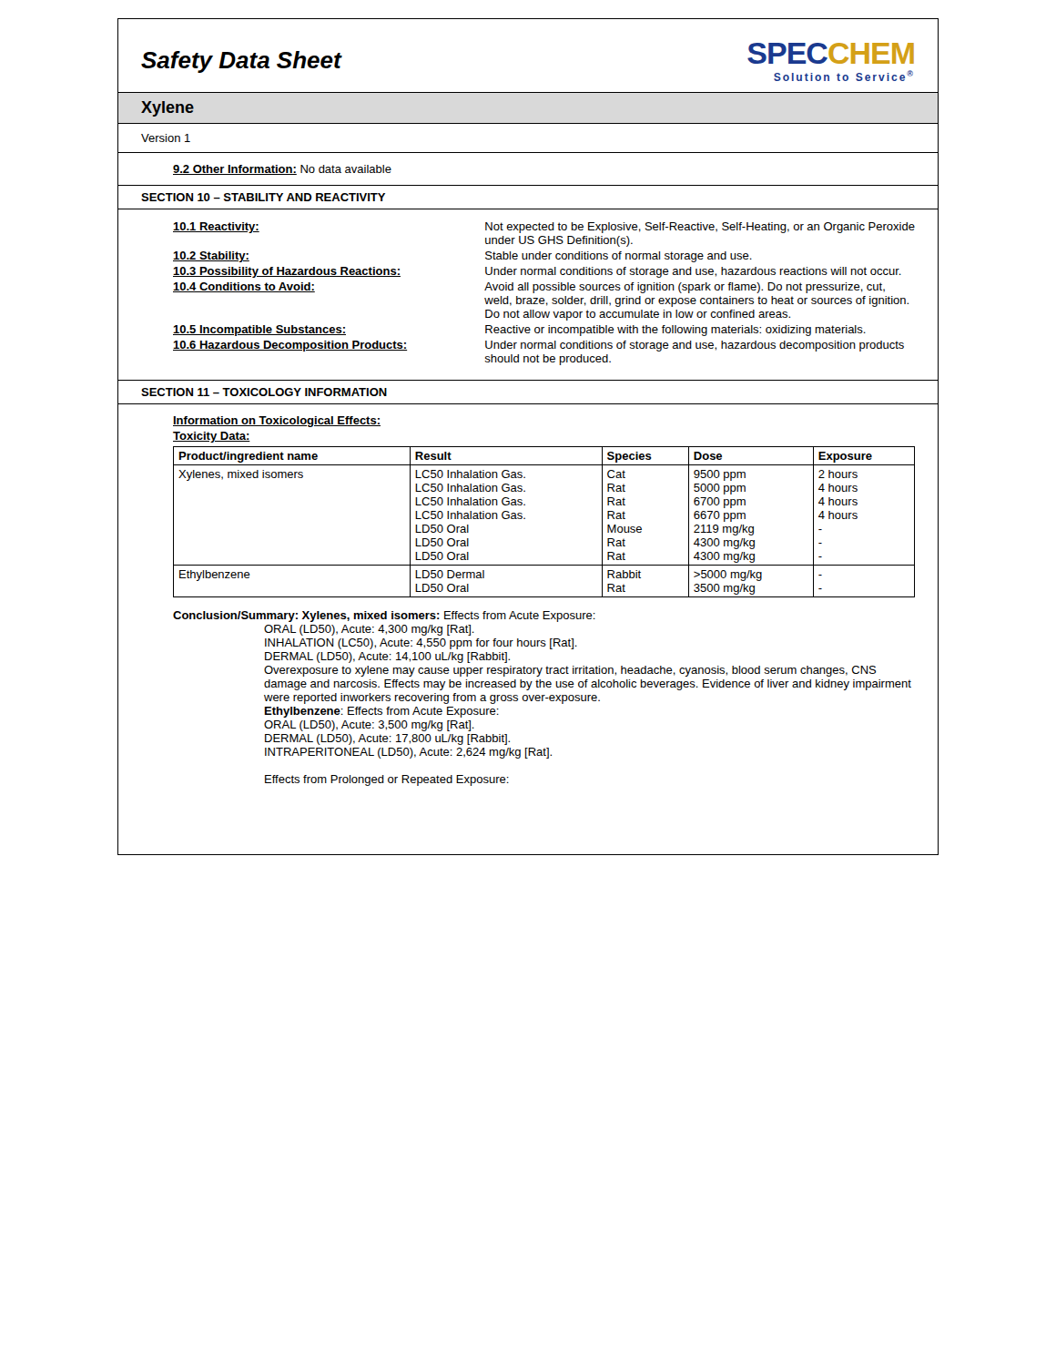Safety Data Sheet
SPEC CHEM
Solution to Service®
Xylene
Version 1
9.2 Other Information: No data available
SECTION 10 – STABILITY AND REACTIVITY
| 10.1 Reactivity: | Not expected to be Explosive, Self-Reactive, Self-Heating, or an Organic Peroxide under US GHS Definition(s). |
| 10.2 Stability: | Stable under conditions of normal storage and use. |
| 10.3 Possibility of Hazardous Reactions: | Under normal conditions of storage and use, hazardous reactions will not occur. |
| 10.4 Conditions to Avoid: | Avoid all possible sources of ignition (spark or flame). Do not pressurize, cut, weld, braze, solder, drill, grind or expose containers to heat or sources of ignition. Do not allow vapor to accumulate in low or confined areas. |
| 10.5 Incompatible Substances: | Reactive or incompatible with the following materials: oxidizing materials. |
| 10.6 Hazardous Decomposition Products: | Under normal conditions of storage and use, hazardous decomposition products should not be produced. |
SECTION 11 – TOXICOLOGY INFORMATION
Information on Toxicological Effects:
Toxicity Data:
| Product/ingredient name | Result | Species | Dose | Exposure |
| --- | --- | --- | --- | --- |
| Xylenes, mixed isomers | LC50 Inhalation Gas. LC50 Inhalation Gas. LC50 Inhalation Gas. LC50 Inhalation Gas. LD50 Oral LD50 Oral LD50 Oral | Cat Rat Rat Rat Mouse Rat Rat | 9500 ppm 5000 ppm 6700 ppm 6670 ppm 2119 mg/kg 4300 mg/kg 4300 mg/kg | 2 hours 4 hours 4 hours 4 hours - - - |
| Ethylbenzene | LD50 Dermal LD50 Oral | Rabbit Rat | >5000 mg/kg 3500 mg/kg | - - |
Conclusion/Summary: Xylenes, mixed isomers: Effects from Acute Exposure:
ORAL (LD50), Acute: 4,300 mg/kg [Rat].
INHALATION (LC50), Acute: 4,550 ppm for four hours [Rat].
DERMAL (LD50), Acute: 14,100 uL/kg [Rabbit].
Overexposure to xylene may cause upper respiratory tract irritation, headache, cyanosis, blood serum changes, CNS damage and narcosis. Effects may be increased by the use of alcoholic beverages. Evidence of liver and kidney impairment were reported inworkers recovering from a gross over-exposure.
Ethylbenzene: Effects from Acute Exposure:
ORAL (LD50), Acute: 3,500 mg/kg [Rat].
DERMAL (LD50), Acute: 17,800 uL/kg [Rabbit].
INTRAPERITONEAL (LD50), Acute: 2,624 mg/kg [Rat].
Effects from Prolonged or Repeated Exposure: